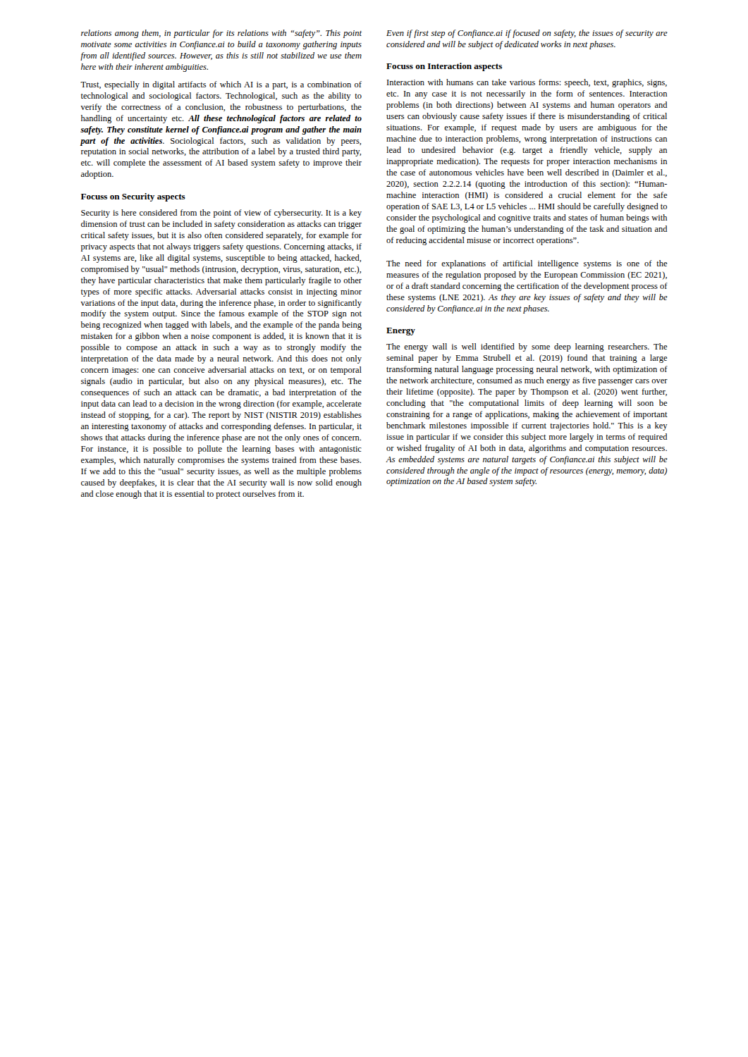relations among them, in particular for its relations with “safety”. This point motivate some activities in Confiance.ai to build a taxonomy gathering inputs from all identified sources. However, as this is still not stabilized we use them here with their inherent ambiguities.
Trust, especially in digital artifacts of which AI is a part, is a combination of technological and sociological factors. Technological, such as the ability to verify the correctness of a conclusion, the robustness to perturbations, the handling of uncertainty etc. All these technological factors are related to safety. They constitute kernel of Confiance.ai program and gather the main part of the activities. Sociological factors, such as validation by peers, reputation in social networks, the attribution of a label by a trusted third party, etc. will complete the assessment of AI based system safety to improve their adoption.
Focuss on Security aspects
Security is here considered from the point of view of cybersecurity. It is a key dimension of trust can be included in safety consideration as attacks can trigger critical safety issues, but it is also often considered separately, for example for privacy aspects that not always triggers safety questions. Concerning attacks, if AI systems are, like all digital systems, susceptible to being attacked, hacked, compromised by "usual" methods (intrusion, decryption, virus, saturation, etc.), they have particular characteristics that make them particularly fragile to other types of more specific attacks. Adversarial attacks consist in injecting minor variations of the input data, during the inference phase, in order to significantly modify the system output. Since the famous example of the STOP sign not being recognized when tagged with labels, and the example of the panda being mistaken for a gibbon when a noise component is added, it is known that it is possible to compose an attack in such a way as to strongly modify the interpretation of the data made by a neural network. And this does not only concern images: one can conceive adversarial attacks on text, or on temporal signals (audio in particular, but also on any physical measures), etc. The consequences of such an attack can be dramatic, a bad interpretation of the input data can lead to a decision in the wrong direction (for example, accelerate instead of stopping, for a car). The report by NIST (NISTIR 2019) establishes an interesting taxonomy of attacks and corresponding defenses. In particular, it shows that attacks during the inference phase are not the only ones of concern. For instance, it is possible to pollute the learning bases with antagonistic examples, which naturally compromises the systems trained from these bases. If we add to this the "usual" security issues, as well as the multiple problems caused by deepfakes, it is clear that the AI security wall is now solid enough and close enough that it is essential to protect ourselves from it.
Even if first step of Confiance.ai if focused on safety, the issues of security are considered and will be subject of dedicated works in next phases.
Focuss on Interaction aspects
Interaction with humans can take various forms: speech, text, graphics, signs, etc. In any case it is not necessarily in the form of sentences. Interaction problems (in both directions) between AI systems and human operators and users can obviously cause safety issues if there is misunderstanding of critical situations. For example, if request made by users are ambiguous for the machine due to interaction problems, wrong interpretation of instructions can lead to undesired behavior (e.g. target a friendly vehicle, supply an inappropriate medication). The requests for proper interaction mechanisms in the case of autonomous vehicles have been well described in (Daimler et al., 2020), section 2.2.2.14 (quoting the introduction of this section): “Human-machine interaction (HMI) is considered a crucial element for the safe operation of SAE L3, L4 or L5 vehicles ... HMI should be carefully designed to consider the psychological and cognitive traits and states of human beings with the goal of optimizing the human’s understanding of the task and situation and of reducing accidental misuse or incorrect operations”.
The need for explanations of artificial intelligence systems is one of the measures of the regulation proposed by the European Commission (EC 2021), or of a draft standard concerning the certification of the development process of these systems (LNE 2021). As they are key issues of safety and they will be considered by Confiance.ai in the next phases.
Energy
The energy wall is well identified by some deep learning researchers. The seminal paper by Emma Strubell et al. (2019) found that training a large transforming natural language processing neural network, with optimization of the network architecture, consumed as much energy as five passenger cars over their lifetime (opposite). The paper by Thompson et al. (2020) went further, concluding that "the computational limits of deep learning will soon be constraining for a range of applications, making the achievement of important benchmark milestones impossible if current trajectories hold." This is a key issue in particular if we consider this subject more largely in terms of required or wished frugality of AI both in data, algorithms and computation resources. As embedded systems are natural targets of Confiance.ai this subject will be considered through the angle of the impact of resources (energy, memory, data) optimization on the AI based system safety.